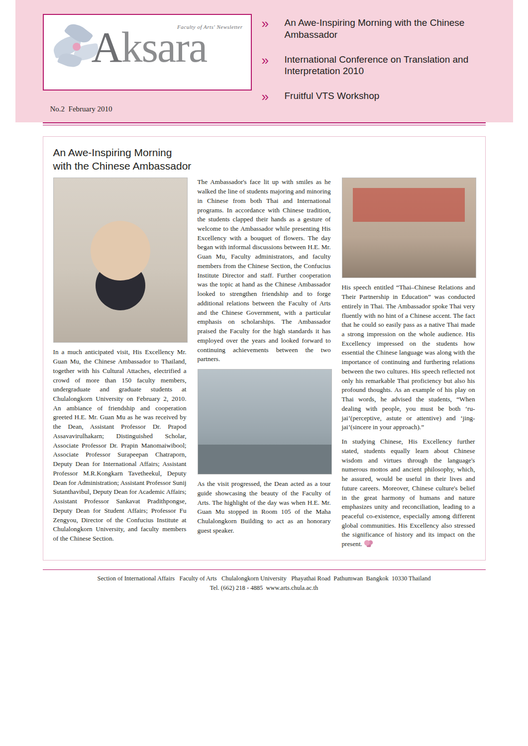Faculty of Arts' Newsletter
Aksara
»An Awe-Inspiring Morning with the Chinese Ambassador
»International Conference on Translation and Interpretation 2010
»Fruitful VTS Workshop
No.2 February 2010
An Awe-Inspiring Morning
with the Chinese Ambassador
In a much anticipated visit, His Excellency Mr. Guan Mu, the Chinese Ambassador to Thailand, together with his Cultural Attaches, electrified a crowd of more than 150 faculty members, undergraduate and graduate students at Chulalongkorn University on February 2, 2010. An ambiance of friendship and cooperation greeted H.E. Mr. Guan Mu as he was received by the Dean, Assistant Professor Dr. Prapod Assavavirulhakarn; Distinguished Scholar, Associate Professor Dr. Prapin Manomaiwibool; Associate Professor Surapeepan Chatraporn, Deputy Dean for International Affairs; Assistant Professor M.R.Kongkarn Tavetheekul, Deputy Dean for Administration; Assistant Professor Sunij Sutanthavibul, Deputy Dean for Academic Affairs; Assistant Professor Sankavat Pradithpongse, Deputy Dean for Student Affairs; Professor Fu Zengyou, Director of the Confucius Institute at Chulalongkorn University, and faculty members of the Chinese Section.
The Ambassador's face lit up with smiles as he walked the line of students majoring and minoring in Chinese from both Thai and International programs. In accordance with Chinese tradition, the students clapped their hands as a gesture of welcome to the Ambassador while presenting His Excellency with a bouquet of flowers. The day began with informal discussions between H.E. Mr. Guan Mu, Faculty administrators, and faculty members from the Chinese Section, the Confucius Institute Director and staff. Further cooperation was the topic at hand as the Chinese Ambassador looked to strengthen friendship and to forge additional relations between the Faculty of Arts and the Chinese Government, with a particular emphasis on scholarships. The Ambassador praised the Faculty for the high standards it has employed over the years and looked forward to continuing achievements between the two partners.
As the visit progressed, the Dean acted as a tour guide showcasing the beauty of the Faculty of Arts. The highlight of the day was when H.E. Mr. Guan Mu stopped in Room 105 of the Maha Chulalongkorn Building to act as an honorary guest speaker.
His speech entitled “Thai–Chinese Relations and Their Partnership in Education” was conducted entirely in Thai. The Ambassador spoke Thai very fluently with no hint of a Chinese accent. The fact that he could so easily pass as a native Thai made a strong impression on the whole audience. His Excellency impressed on the students how essential the Chinese language was along with the importance of continuing and furthering relations between the two cultures. His speech reflected not only his remarkable Thai proficiency but also his profound thoughts. As an example of his play on Thai words, he advised the students, “When dealing with people, you must be both ‘ru-jai’(perceptive, astute or attentive) and ‘jing-jai’(sincere in your approach).”
In studying Chinese, His Excellency further stated, students equally learn about Chinese wisdom and virtues through the language's numerous mottos and ancient philosophy, which, he assured, would be useful in their lives and future careers. Moreover, Chinese culture's belief in the great harmony of humans and nature emphasizes unity and reconciliation, leading to a peaceful co-existence, especially among different global communities. His Excellency also stressed the significance of history and its impact on the present.
Section of International Affairs Faculty of Arts Chulalongkorn University Phayathai Road Pathumwan Bangkok 10330 Thailand
Tel. (662) 218 - 4885 www.arts.chula.ac.th